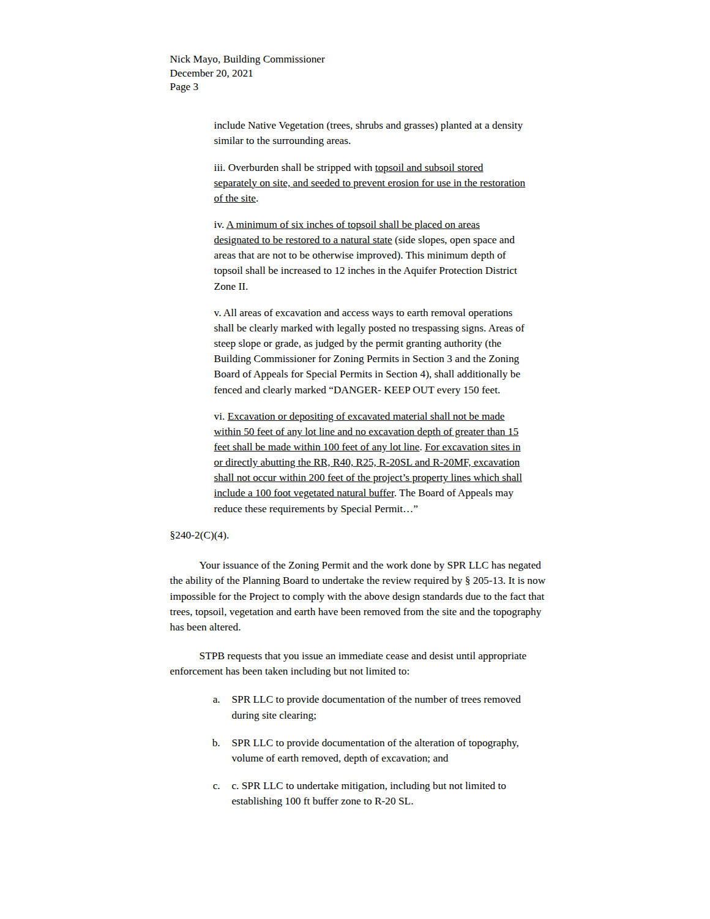Nick Mayo, Building Commissioner
December 20, 2021
Page 3
include Native Vegetation (trees, shrubs and grasses) planted at a density similar to the surrounding areas.
iii. Overburden shall be stripped with topsoil and subsoil stored separately on site, and seeded to prevent erosion for use in the restoration of the site.
iv. A minimum of six inches of topsoil shall be placed on areas designated to be restored to a natural state (side slopes, open space and areas that are not to be otherwise improved). This minimum depth of topsoil shall be increased to 12 inches in the Aquifer Protection District Zone II.
v. All areas of excavation and access ways to earth removal operations shall be clearly marked with legally posted no trespassing signs. Areas of steep slope or grade, as judged by the permit granting authority (the Building Commissioner for Zoning Permits in Section 3 and the Zoning Board of Appeals for Special Permits in Section 4), shall additionally be fenced and clearly marked “DANGER- KEEP OUT every 150 feet.
vi. Excavation or depositing of excavated material shall not be made within 50 feet of any lot line and no excavation depth of greater than 15 feet shall be made within 100 feet of any lot line. For excavation sites in or directly abutting the RR, R40, R25, R-20SL and R-20MF, excavation shall not occur within 200 feet of the project’s property lines which shall include a 100 foot vegetated natural buffer. The Board of Appeals may reduce these requirements by Special Permit…”
§240-2(C)(4).
Your issuance of the Zoning Permit and the work done by SPR LLC has negated the ability of the Planning Board to undertake the review required by § 205-13. It is now impossible for the Project to comply with the above design standards due to the fact that trees, topsoil, vegetation and earth have been removed from the site and the topography has been altered.
STPB requests that you issue an immediate cease and desist until appropriate enforcement has been taken including but not limited to:
SPR LLC to provide documentation of the number of trees removed during site clearing;
SPR LLC to provide documentation of the alteration of topography, volume of earth removed, depth of excavation; and
c. SPR LLC to undertake mitigation, including but not limited to establishing 100 ft buffer zone to R-20 SL.